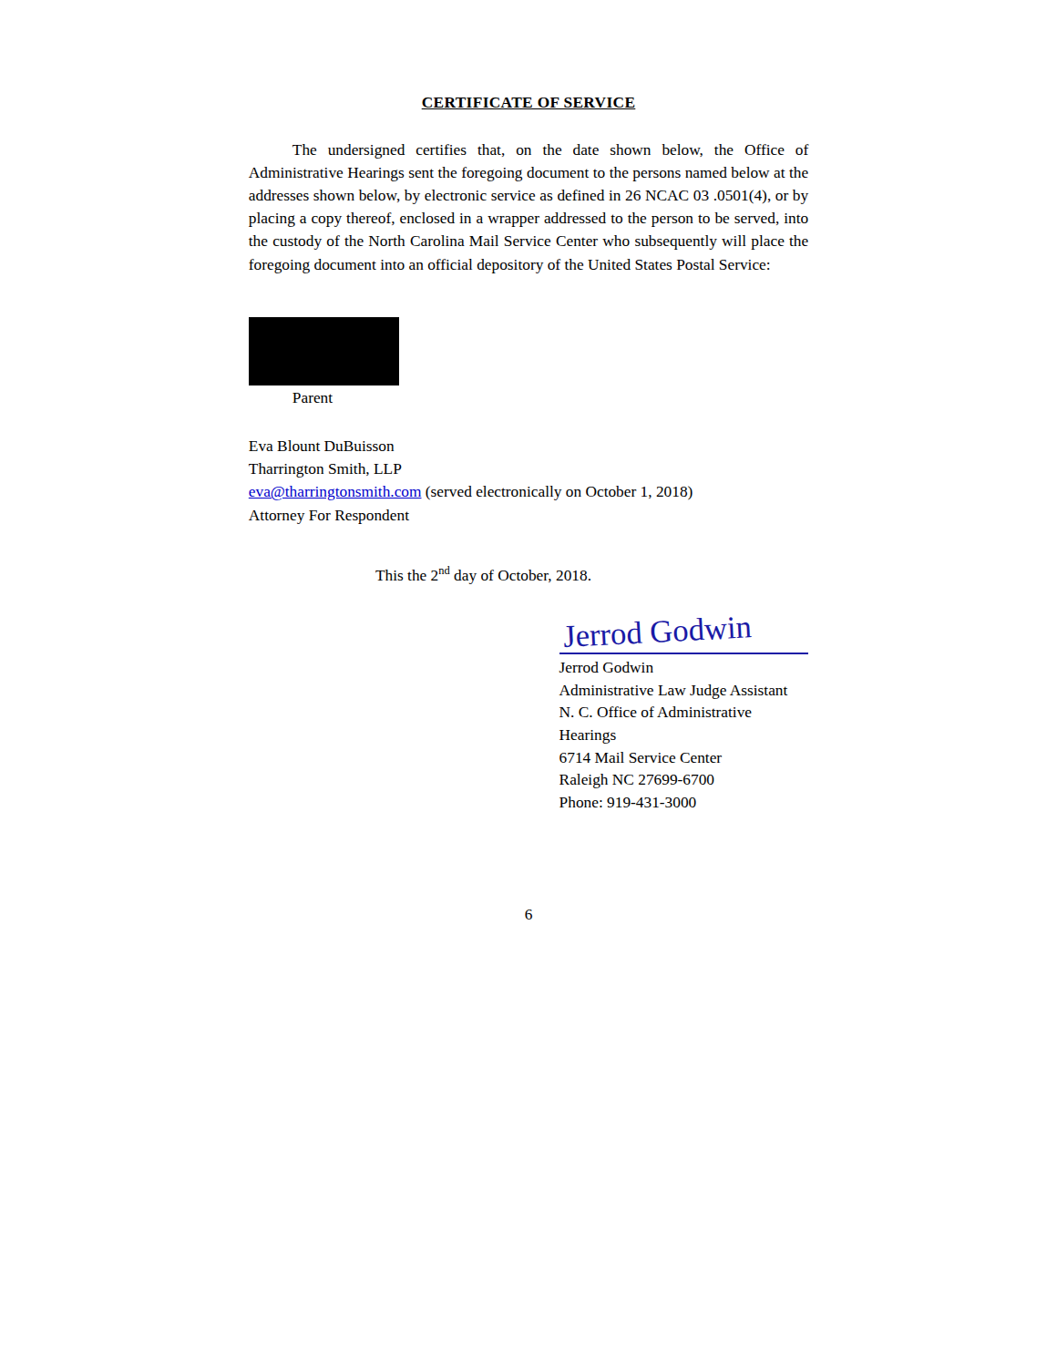CERTIFICATE OF SERVICE
The undersigned certifies that, on the date shown below, the Office of Administrative Hearings sent the foregoing document to the persons named below at the addresses shown below, by electronic service as defined in 26 NCAC 03 .0501(4), or by placing a copy thereof, enclosed in a wrapper addressed to the person to be served, into the custody of the North Carolina Mail Service Center who subsequently will place the foregoing document into an official depository of the United States Postal Service:
Parent
Eva Blount DuBuisson
Tharrington Smith, LLP
eva@tharringtonsmith.com (served electronically on October 1, 2018)
Attorney For Respondent
This the 2nd day of October, 2018.
Jerrod Godwin
Jerrod Godwin
Administrative Law Judge Assistant
N. C. Office of Administrative Hearings
6714 Mail Service Center
Raleigh NC 27699-6700
Phone: 919-431-3000
6